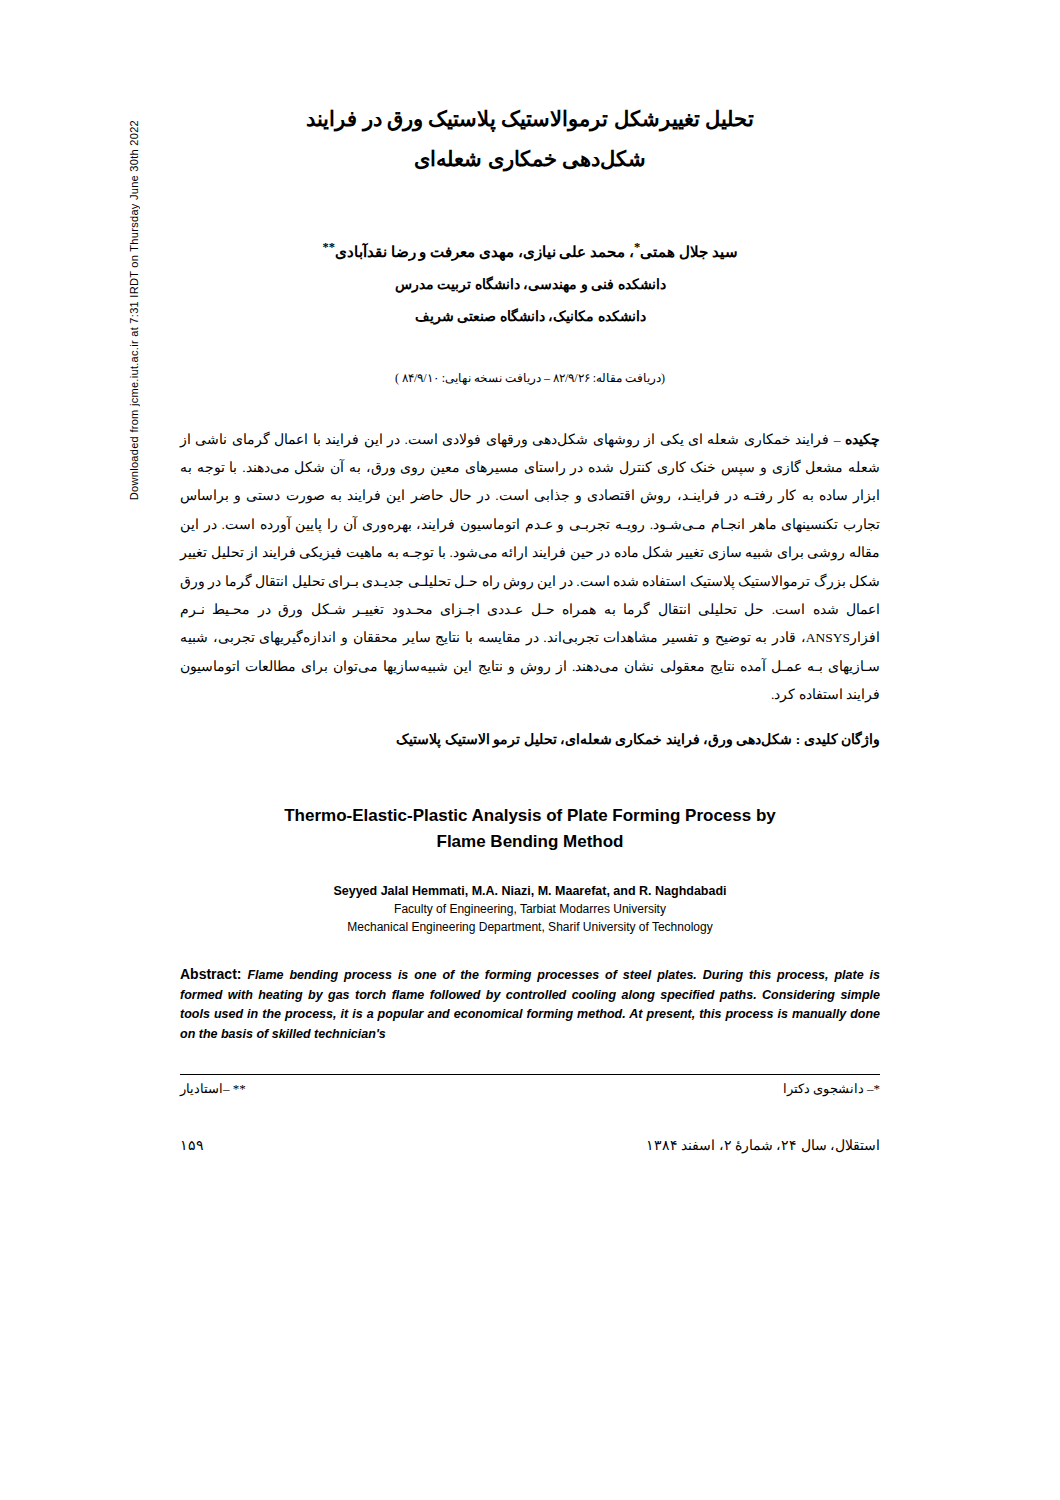Downloaded from jcme.iut.ac.ir at 7:31 IRDT on Thursday June 30th 2022
تحلیل تغییرشکل ترموالاستیک پلاستیک ورق در فرایند
شکل‌دهی خمکاری شعله‌ای
سید جلال همتی*، محمد علی نیازی، مهدی معرفت و رضا نقدآبادی**
دانشکده فنی و مهندسی، دانشگاه تربیت مدرس
دانشکده مکانیک، دانشگاه صنعتی شریف
(دریافت مقاله: ۸۲/۹/۲۶ – دریافت نسخه نهایی: ۸۴/۹/۱۰ )
چکیده – فرایند خمکاری شعله ای یکی از روشهای شکل‌دهی ورقهای فولادی است. در این فرایند با اعمال گرمای ناشی از شعله مشعل گازی و سپس خنک کاری کنترل شده در راستای مسیرهای معین روی ورق، به آن شکل می‌دهند. با توجه به ابزار ساده به کار رفتـه در فراینـد، روش اقتصادی و جذابی است. در حال حاضر این فرایند به صورت دستی و براساس تجارب تکنسینهای ماهر انجـام مـی‌شـود. رویـه تجربـی و عـدم اتوماسیون فرایند، بهره‌وری آن را پایین آورده است. در این مقاله روشی برای شبیه سازی تغییر شکل ماده در حین فرایند ارائه می‌شود. با توجـه به ماهیت فیزیکی فرایند از تحلیل تغییر شکل بزرگ ترموالاستیک پلاستیک استفاده شده است. در این روش راه حـل تحلیلـی جدیـدی بـرای تحلیل انتقال گرما در ورق اعمال شده است. حل تحلیلی انتقال گرما به همراه حـل عـددی اجـزای محـدود تغییـر شـکل ورق در محـیط نـرم افزارANSYS، قادر به توضیح و تفسیر مشاهدات تجربی‌اند. در مقایسه با نتایج سایر محققان و اندازه‌گیریهای تجربی، شبیه سـازیهای بـه عمـل آمده نتایج معقولی نشان می‌دهند. از روش و نتایج این شبیه‌سازیها می‌توان برای مطالعات اتوماسیون فرایند استفاده کرد.
واژگان کلیدی : شکل‌دهی ورق، فرایند خمکاری شعله‌ای، تحلیل ترمو الاستیک پلاستیک
Thermo-Elastic-Plastic Analysis of Plate Forming Process by
Flame Bending Method
Seyyed Jalal Hemmati, M.A. Niazi, M. Maarefat, and R. Naghdabadi
Faculty of Engineering, Tarbiat Modarres University
Mechanical Engineering Department, Sharif University of Technology
Abstract: Flame bending process is one of the forming processes of steel plates. During this process, plate is formed with heating by gas torch flame followed by controlled cooling along specified paths. Considering simple tools used in the process, it is a popular and economical forming method. At present, this process is manually done on the basis of skilled technician's
*– دانشجوی دکترا ** –استادیار
استقلال، سال ۲۴، شمارۀ ۲، اسفند ۱۳۸۴ ۱۵۹